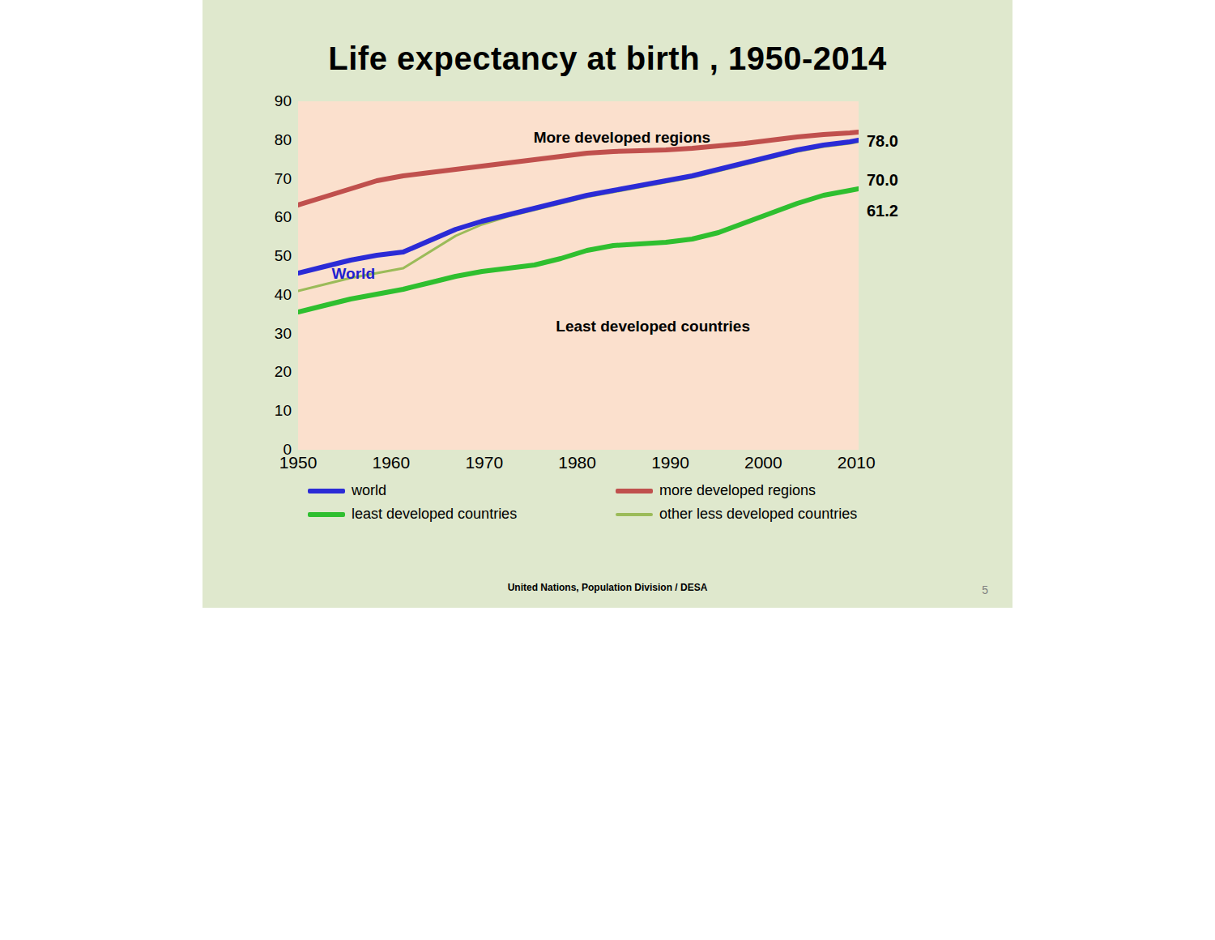Life expectancy at birth , 1950-2014
Life expectancy at birth (in years)
90 80 70 60 50 40 30 20 10 0
More developed regions
Least developed countries
World
78.0 70.0 61.2
1950 1960 1970 1980 1990 2000 2010
world
more developed regions
least developed countries
other less developed countries
United Nations, Population Division / DESA
5